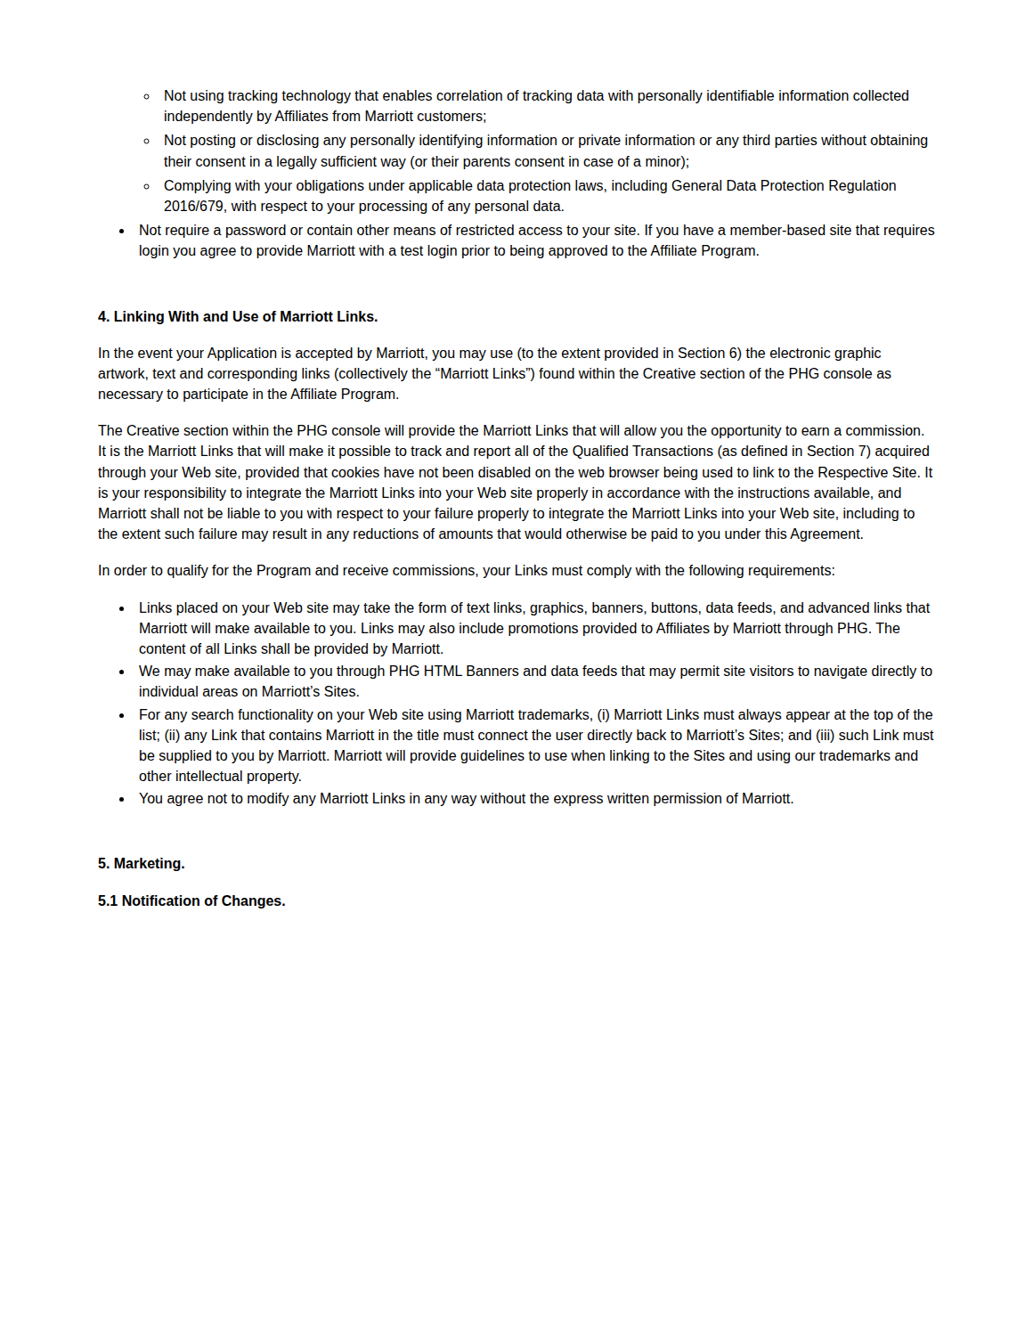Not using tracking technology that enables correlation of tracking data with personally identifiable information collected independently by Affiliates from Marriott customers;
Not posting or disclosing any personally identifying information or private information or any third parties without obtaining their consent in a legally sufficient way (or their parents consent in case of a minor);
Complying with your obligations under applicable data protection laws, including General Data Protection Regulation 2016/679, with respect to your processing of any personal data.
Not require a password or contain other means of restricted access to your site. If you have a member-based site that requires login you agree to provide Marriott with a test login prior to being approved to the Affiliate Program.
4. Linking With and Use of Marriott Links.
In the event your Application is accepted by Marriott, you may use (to the extent provided in Section 6) the electronic graphic artwork, text and corresponding links (collectively the “Marriott Links”) found within the Creative section of the PHG console as necessary to participate in the Affiliate Program.
The Creative section within the PHG console will provide the Marriott Links that will allow you the opportunity to earn a commission. It is the Marriott Links that will make it possible to track and report all of the Qualified Transactions (as defined in Section 7) acquired through your Web site, provided that cookies have not been disabled on the web browser being used to link to the Respective Site. It is your responsibility to integrate the Marriott Links into your Web site properly in accordance with the instructions available, and Marriott shall not be liable to you with respect to your failure properly to integrate the Marriott Links into your Web site, including to the extent such failure may result in any reductions of amounts that would otherwise be paid to you under this Agreement.
In order to qualify for the Program and receive commissions, your Links must comply with the following requirements:
Links placed on your Web site may take the form of text links, graphics, banners, buttons, data feeds, and advanced links that Marriott will make available to you. Links may also include promotions provided to Affiliates by Marriott through PHG. The content of all Links shall be provided by Marriott.
We may make available to you through PHG HTML Banners and data feeds that may permit site visitors to navigate directly to individual areas on Marriott’s Sites.
For any search functionality on your Web site using Marriott trademarks, (i) Marriott Links must always appear at the top of the list; (ii) any Link that contains Marriott in the title must connect the user directly back to Marriott’s Sites; and (iii) such Link must be supplied to you by Marriott. Marriott will provide guidelines to use when linking to the Sites and using our trademarks and other intellectual property.
You agree not to modify any Marriott Links in any way without the express written permission of Marriott.
5. Marketing.
5.1 Notification of Changes.